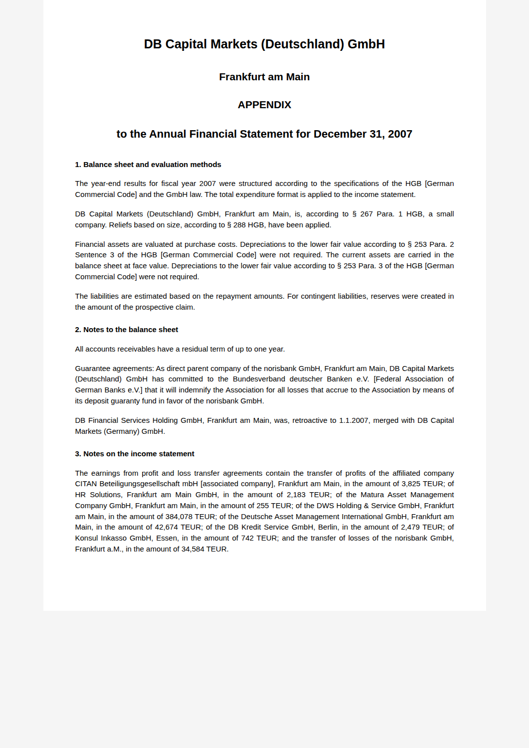DB Capital Markets (Deutschland) GmbH
Frankfurt am Main
APPENDIX
to the Annual Financial Statement for December 31, 2007
1. Balance sheet and evaluation methods
The year-end results for fiscal year 2007 were structured according to the specifications of the HGB [German Commercial Code] and the GmbH law. The total expenditure format is applied to the income statement.
DB Capital Markets (Deutschland) GmbH, Frankfurt am Main, is, according to § 267 Para. 1 HGB, a small company. Reliefs based on size, according to § 288 HGB, have been applied.
Financial assets are valuated at purchase costs. Depreciations to the lower fair value according to § 253 Para. 2 Sentence 3 of the HGB [German Commercial Code] were not required. The current assets are carried in the balance sheet at face value. Depreciations to the lower fair value according to § 253 Para. 3 of the HGB [German Commercial Code] were not required.
The liabilities are estimated based on the repayment amounts. For contingent liabilities, reserves were created in the amount of the prospective claim.
2. Notes to the balance sheet
All accounts receivables have a residual term of up to one year.
Guarantee agreements: As direct parent company of the norisbank GmbH, Frankfurt am Main, DB Capital Markets (Deutschland) GmbH has committed to the Bundesverband deutscher Banken e.V. [Federal Association of German Banks e.V.] that it will indemnify the Association for all losses that accrue to the Association by means of its deposit guaranty fund in favor of the norisbank GmbH.
DB Financial Services Holding GmbH, Frankfurt am Main, was, retroactive to 1.1.2007, merged with DB Capital Markets (Germany) GmbH.
3. Notes on the income statement
The earnings from profit and loss transfer agreements contain the transfer of profits of the affiliated company CITAN Beteiligungsgesellschaft mbH [associated company], Frankfurt am Main, in the amount of 3,825 TEUR; of HR Solutions, Frankfurt am Main GmbH, in the amount of 2,183 TEUR; of the Matura Asset Management Company GmbH, Frankfurt am Main, in the amount of 255 TEUR; of the DWS Holding & Service GmbH, Frankfurt am Main, in the amount of 384,078 TEUR; of the Deutsche Asset Management International GmbH, Frankfurt am Main, in the amount of 42,674 TEUR; of the DB Kredit Service GmbH, Berlin, in the amount of 2,479 TEUR; of Konsul Inkasso GmbH, Essen, in the amount of 742 TEUR; and the transfer of losses of the norisbank GmbH, Frankfurt a.M., in the amount of 34,584 TEUR.